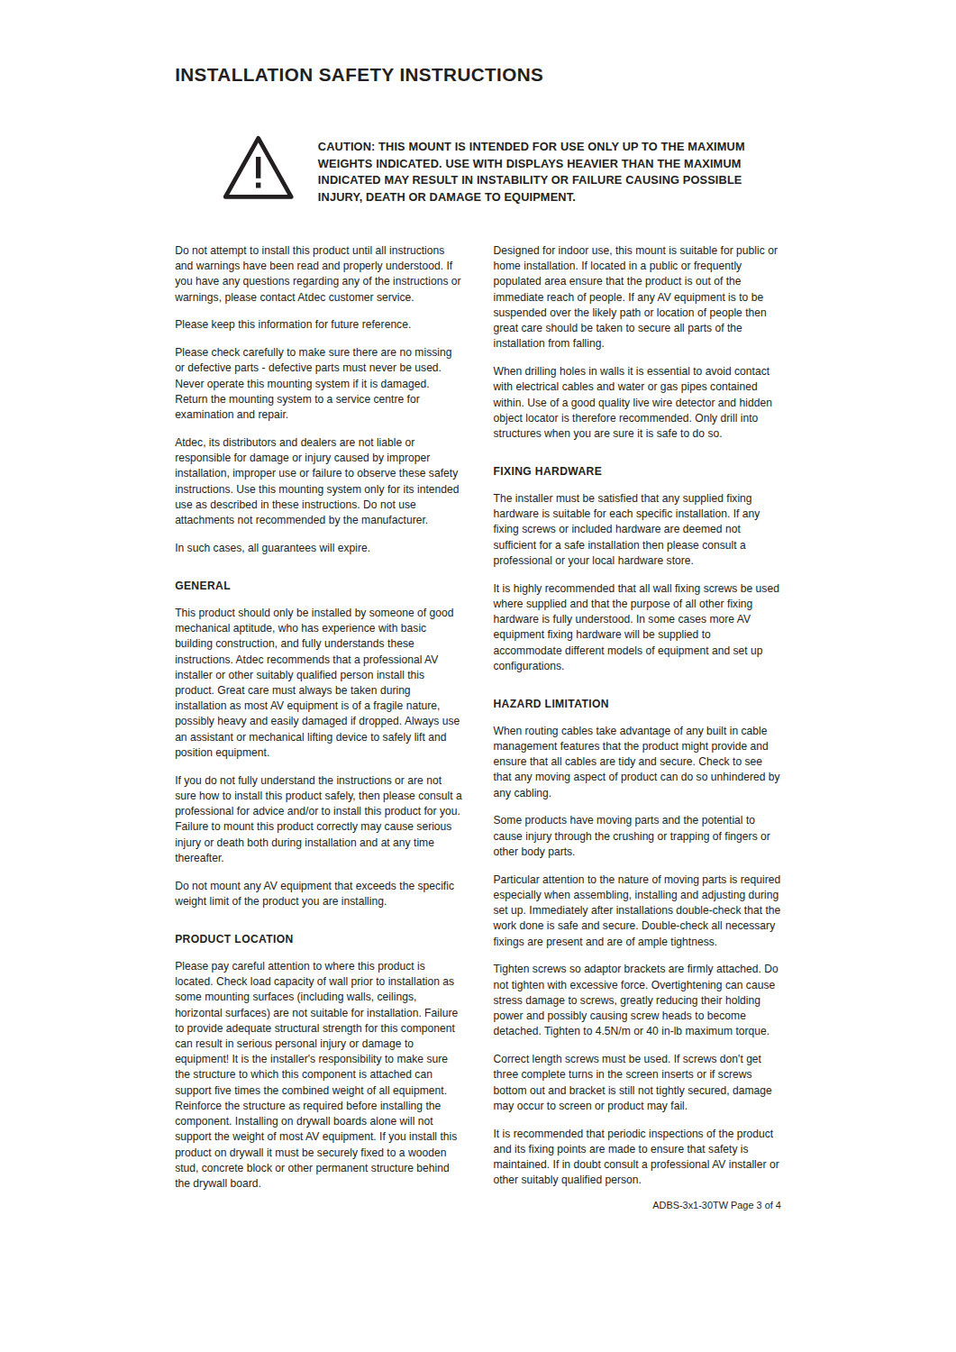Installation Safety Instructions
Caution: This mount is intended for use only up to the maximum weights indicated. Use with displays heavier than the maximum indicated may result in instability or failure causing possible injury, death or damage to equipment.
Do not attempt to install this product until all instructions and warnings have been read and properly understood. If you have any questions regarding any of the instructions or warnings, please contact Atdec customer service.
Please keep this information for future reference.
Please check carefully to make sure there are no missing or defective parts - defective parts must never be used. Never operate this mounting system if it is damaged. Return the mounting system to a service centre for examination and repair.
Atdec, its distributors and dealers are not liable or responsible for damage or injury caused by improper installation, improper use or failure to observe these safety instructions. Use this mounting system only for its intended use as described in these instructions. Do not use attachments not recommended by the manufacturer.
In such cases, all guarantees will expire.
General
This product should only be installed by someone of good mechanical aptitude, who has experience with basic building construction, and fully understands these instructions. Atdec recommends that a professional AV installer or other suitably qualified person install this product. Great care must always be taken during installation as most AV equipment is of a fragile nature, possibly heavy and easily damaged if dropped. Always use an assistant or mechanical lifting device to safely lift and position equipment.
If you do not fully understand the instructions or are not sure how to install this product safely, then please consult a professional for advice and/or to install this product for you. Failure to mount this product correctly may cause serious injury or death both during installation and at any time thereafter.
Do not mount any AV equipment that exceeds the specific weight limit of the product you are installing.
Product Location
Please pay careful attention to where this product is located. Check load capacity of wall prior to installation as some mounting surfaces (including walls, ceilings, horizontal surfaces) are not suitable for installation. Failure to provide adequate structural strength for this component can result in serious personal injury or damage to equipment! It is the installer's responsibility to make sure the structure to which this component is attached can support five times the combined weight of all equipment. Reinforce the structure as required before installing the component. Installing on drywall boards alone will not support the weight of most AV equipment. If you install this product on drywall it must be securely fixed to a wooden stud, concrete block or other permanent structure behind the drywall board.
Designed for indoor use, this mount is suitable for public or home installation. If located in a public or frequently populated area ensure that the product is out of the immediate reach of people. If any AV equipment is to be suspended over the likely path or location of people then great care should be taken to secure all parts of the installation from falling.
When drilling holes in walls it is essential to avoid contact with electrical cables and water or gas pipes contained within. Use of a good quality live wire detector and hidden object locator is therefore recommended. Only drill into structures when you are sure it is safe to do so.
Fixing Hardware
The installer must be satisfied that any supplied fixing hardware is suitable for each specific installation. If any fixing screws or included hardware are deemed not sufficient for a safe installation then please consult a professional or your local hardware store.
It is highly recommended that all wall fixing screws be used where supplied and that the purpose of all other fixing hardware is fully understood. In some cases more AV equipment fixing hardware will be supplied to accommodate different models of equipment and set up configurations.
Hazard Limitation
When routing cables take advantage of any built in cable management features that the product might provide and ensure that all cables are tidy and secure. Check to see that any moving aspect of product can do so unhindered by any cabling.
Some products have moving parts and the potential to cause injury through the crushing or trapping of fingers or other body parts.
Particular attention to the nature of moving parts is required especially when assembling, installing and adjusting during set up. Immediately after installations double-check that the work done is safe and secure. Double-check all necessary fixings are present and are of ample tightness.
Tighten screws so adaptor brackets are firmly attached. Do not tighten with excessive force. Overtightening can cause stress damage to screws, greatly reducing their holding power and possibly causing screw heads to become detached. Tighten to 4.5N/m or 40 in-lb maximum torque.
Correct length screws must be used. If screws don't get three complete turns in the screen inserts or if screws bottom out and bracket is still not tightly secured, damage may occur to screen or product may fail.
It is recommended that periodic inspections of the product and its fixing points are made to ensure that safety is maintained. If in doubt consult a professional AV installer or other suitably qualified person.
ADBS-3x1-30TW Page 3 of 4